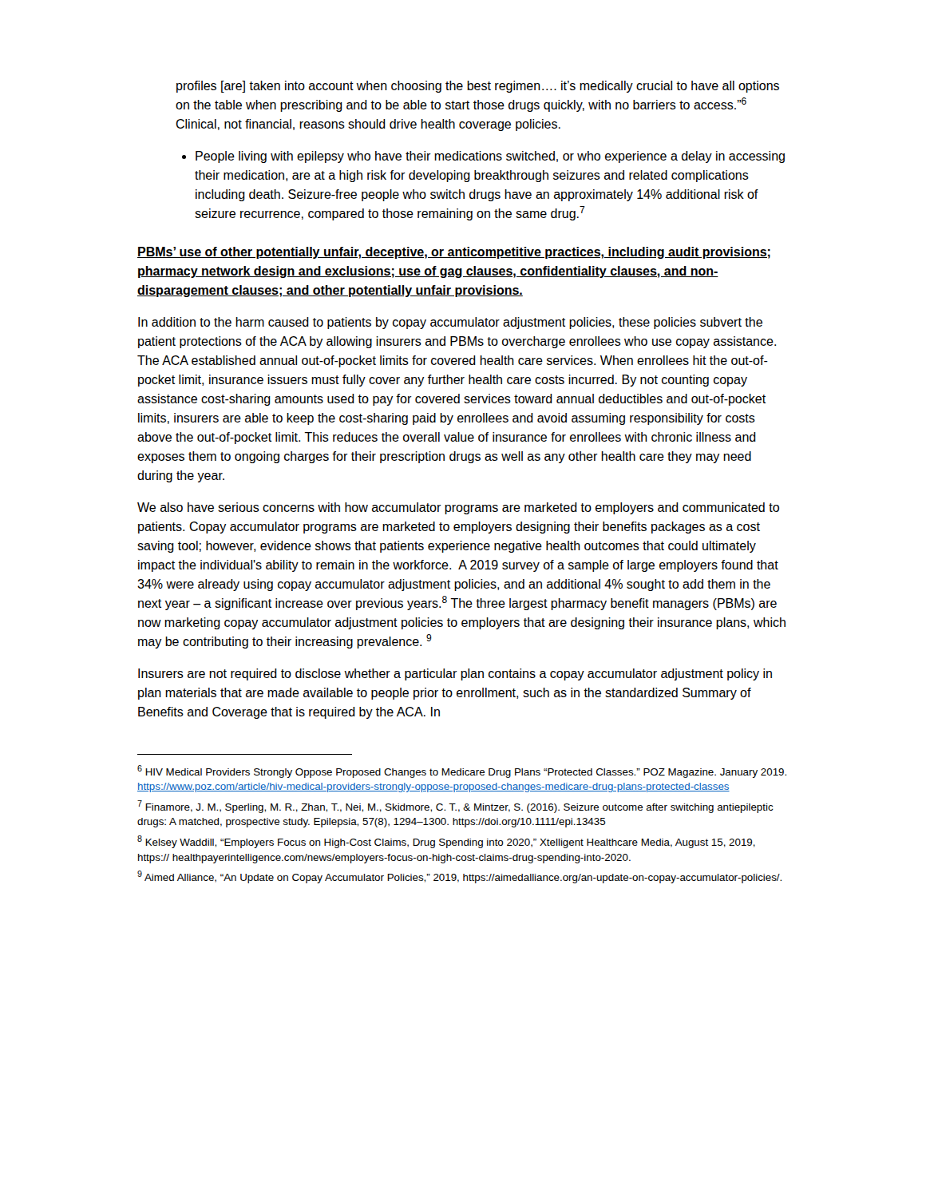profiles [are] taken into account when choosing the best regimen…. it’s medically crucial to have all options on the table when prescribing and to be able to start those drugs quickly, with no barriers to access.”6 Clinical, not financial, reasons should drive health coverage policies.
People living with epilepsy who have their medications switched, or who experience a delay in accessing their medication, are at a high risk for developing breakthrough seizures and related complications including death. Seizure-free people who switch drugs have an approximately 14% additional risk of seizure recurrence, compared to those remaining on the same drug.7
PBMs’ use of other potentially unfair, deceptive, or anticompetitive practices, including audit provisions; pharmacy network design and exclusions; use of gag clauses, confidentiality clauses, and non-disparagement clauses; and other potentially unfair provisions.
In addition to the harm caused to patients by copay accumulator adjustment policies, these policies subvert the patient protections of the ACA by allowing insurers and PBMs to overcharge enrollees who use copay assistance. The ACA established annual out-of-pocket limits for covered health care services. When enrollees hit the out-of-pocket limit, insurance issuers must fully cover any further health care costs incurred. By not counting copay assistance cost-sharing amounts used to pay for covered services toward annual deductibles and out-of-pocket limits, insurers are able to keep the cost-sharing paid by enrollees and avoid assuming responsibility for costs above the out-of-pocket limit. This reduces the overall value of insurance for enrollees with chronic illness and exposes them to ongoing charges for their prescription drugs as well as any other health care they may need during the year.
We also have serious concerns with how accumulator programs are marketed to employers and communicated to patients. Copay accumulator programs are marketed to employers designing their benefits packages as a cost saving tool; however, evidence shows that patients experience negative health outcomes that could ultimately impact the individual's ability to remain in the workforce. A 2019 survey of a sample of large employers found that 34% were already using copay accumulator adjustment policies, and an additional 4% sought to add them in the next year – a significant increase over previous years.8 The three largest pharmacy benefit managers (PBMs) are now marketing copay accumulator adjustment policies to employers that are designing their insurance plans, which may be contributing to their increasing prevalence. 9
Insurers are not required to disclose whether a particular plan contains a copay accumulator adjustment policy in plan materials that are made available to people prior to enrollment, such as in the standardized Summary of Benefits and Coverage that is required by the ACA. In
6 HIV Medical Providers Strongly Oppose Proposed Changes to Medicare Drug Plans “Protected Classes.” POZ Magazine. January 2019. https://www.poz.com/article/hiv-medical-providers-strongly-oppose-proposed-changes-medicare-drug-plans-protected-classes
7 Finamore, J. M., Sperling, M. R., Zhan, T., Nei, M., Skidmore, C. T., & Mintzer, S. (2016). Seizure outcome after switching antiepileptic drugs: A matched, prospective study. Epilepsia, 57(8), 1294–1300. https://doi.org/10.1111/epi.13435
8 Kelsey Waddill, “Employers Focus on High-Cost Claims, Drug Spending into 2020,” Xtelligent Healthcare Media, August 15, 2019, https:// healthpayerintelligence.com/news/employers-focus-on-high-cost-claims-drug-spending-into-2020.
9 Aimed Alliance, “An Update on Copay Accumulator Policies,” 2019, https://aimedalliance.org/an-update-on-copay-accumulator-policies/.